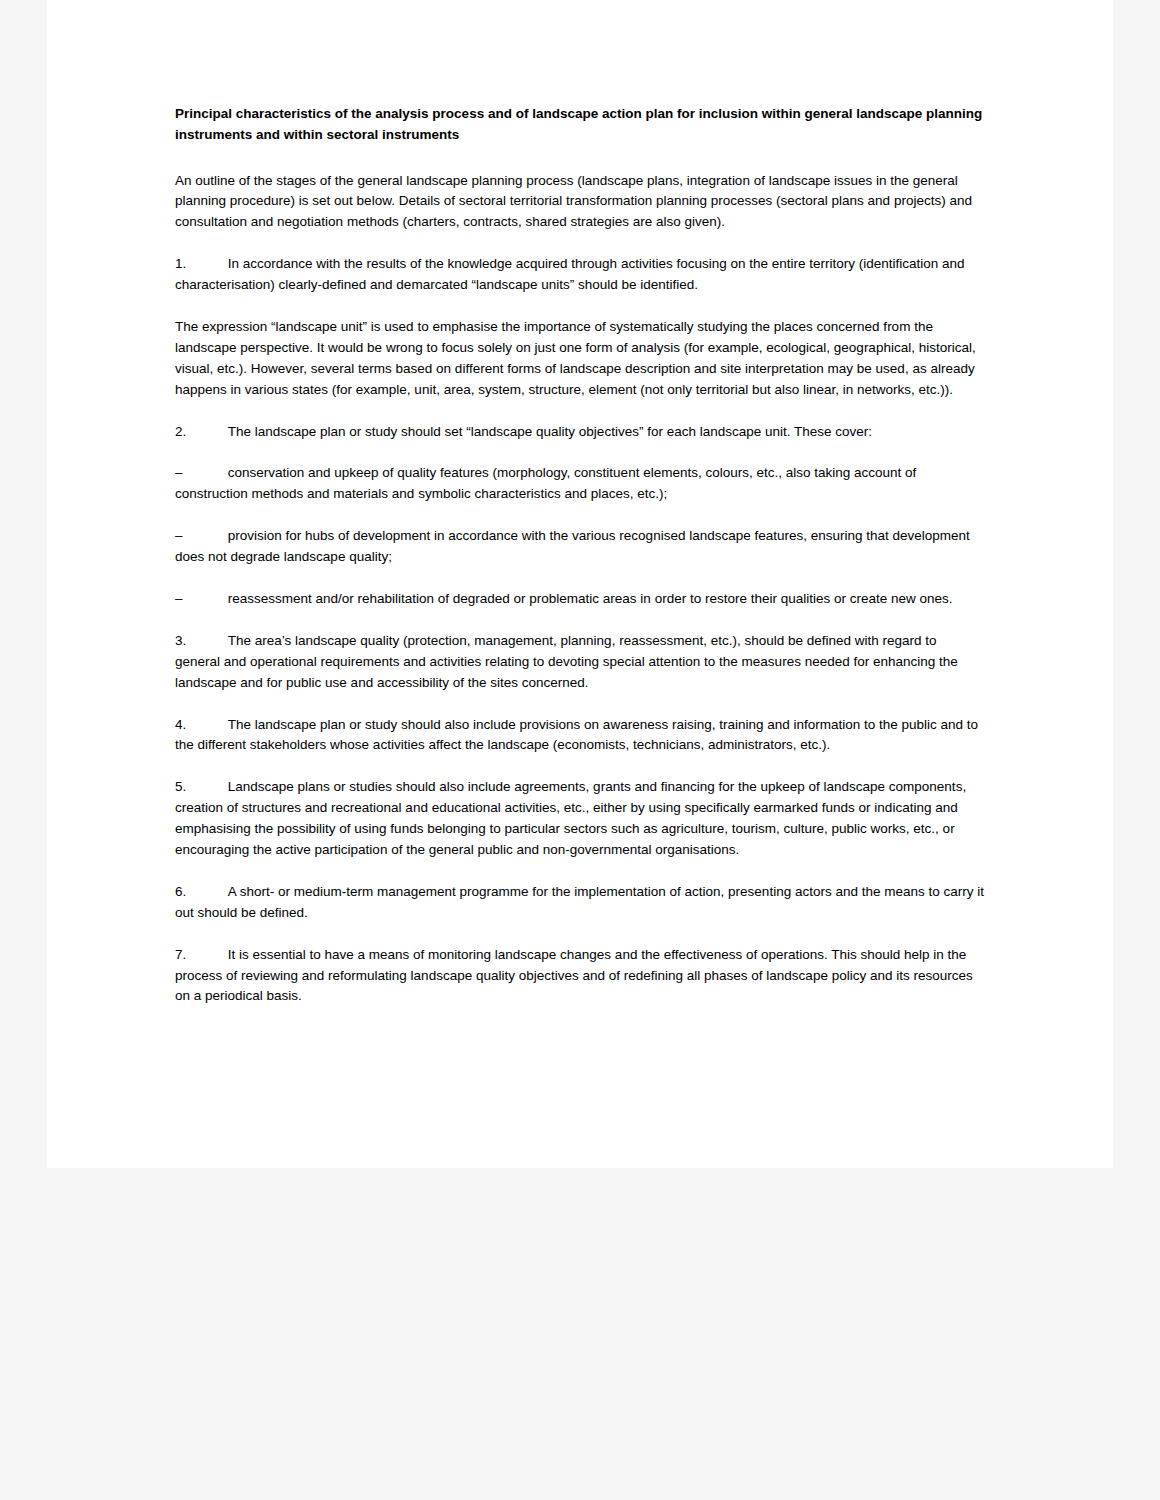Principal characteristics of the analysis process and of landscape action plan for inclusion within general landscape planning instruments and within sectoral instruments
An outline of the stages of the general landscape planning process (landscape plans, integration of landscape issues in the general planning procedure) is set out below. Details of sectoral territorial transformation planning processes (sectoral plans and projects) and consultation and negotiation methods (charters, contracts, shared strategies are also given).
1. In accordance with the results of the knowledge acquired through activities focusing on the entire territory (identification and characterisation) clearly-defined and demarcated “landscape units” should be identified.
The expression “landscape unit” is used to emphasise the importance of systematically studying the places concerned from the landscape perspective. It would be wrong to focus solely on just one form of analysis (for example, ecological, geographical, historical, visual, etc.). However, several terms based on different forms of landscape description and site interpretation may be used, as already happens in various states (for example, unit, area, system, structure, element (not only territorial but also linear, in networks, etc.)).
2. The landscape plan or study should set “landscape quality objectives” for each landscape unit. These cover:
–conservation and upkeep of quality features (morphology, constituent elements, colours, etc., also taking account of construction methods and materials and symbolic characteristics and places, etc.);
–provision for hubs of development in accordance with the various recognised landscape features, ensuring that development does not degrade landscape quality;
–reassessment and/or rehabilitation of degraded or problematic areas in order to restore their qualities or create new ones.
3. The area’s landscape quality (protection, management, planning, reassessment, etc.), should be defined with regard to general and operational requirements and activities relating to devoting special attention to the measures needed for enhancing the landscape and for public use and accessibility of the sites concerned.
4. The landscape plan or study should also include provisions on awareness raising, training and information to the public and to the different stakeholders whose activities affect the landscape (economists, technicians, administrators, etc.).
5. Landscape plans or studies should also include agreements, grants and financing for the upkeep of landscape components, creation of structures and recreational and educational activities, etc., either by using specifically earmarked funds or indicating and emphasising the possibility of using funds belonging to particular sectors such as agriculture, tourism, culture, public works, etc., or encouraging the active participation of the general public and non-governmental organisations.
6. A short- or medium-term management programme for the implementation of action, presenting actors and the means to carry it out should be defined.
7. It is essential to have a means of monitoring landscape changes and the effectiveness of operations. This should help in the process of reviewing and reformulating landscape quality objectives and of redefining all phases of landscape policy and its resources on a periodical basis.